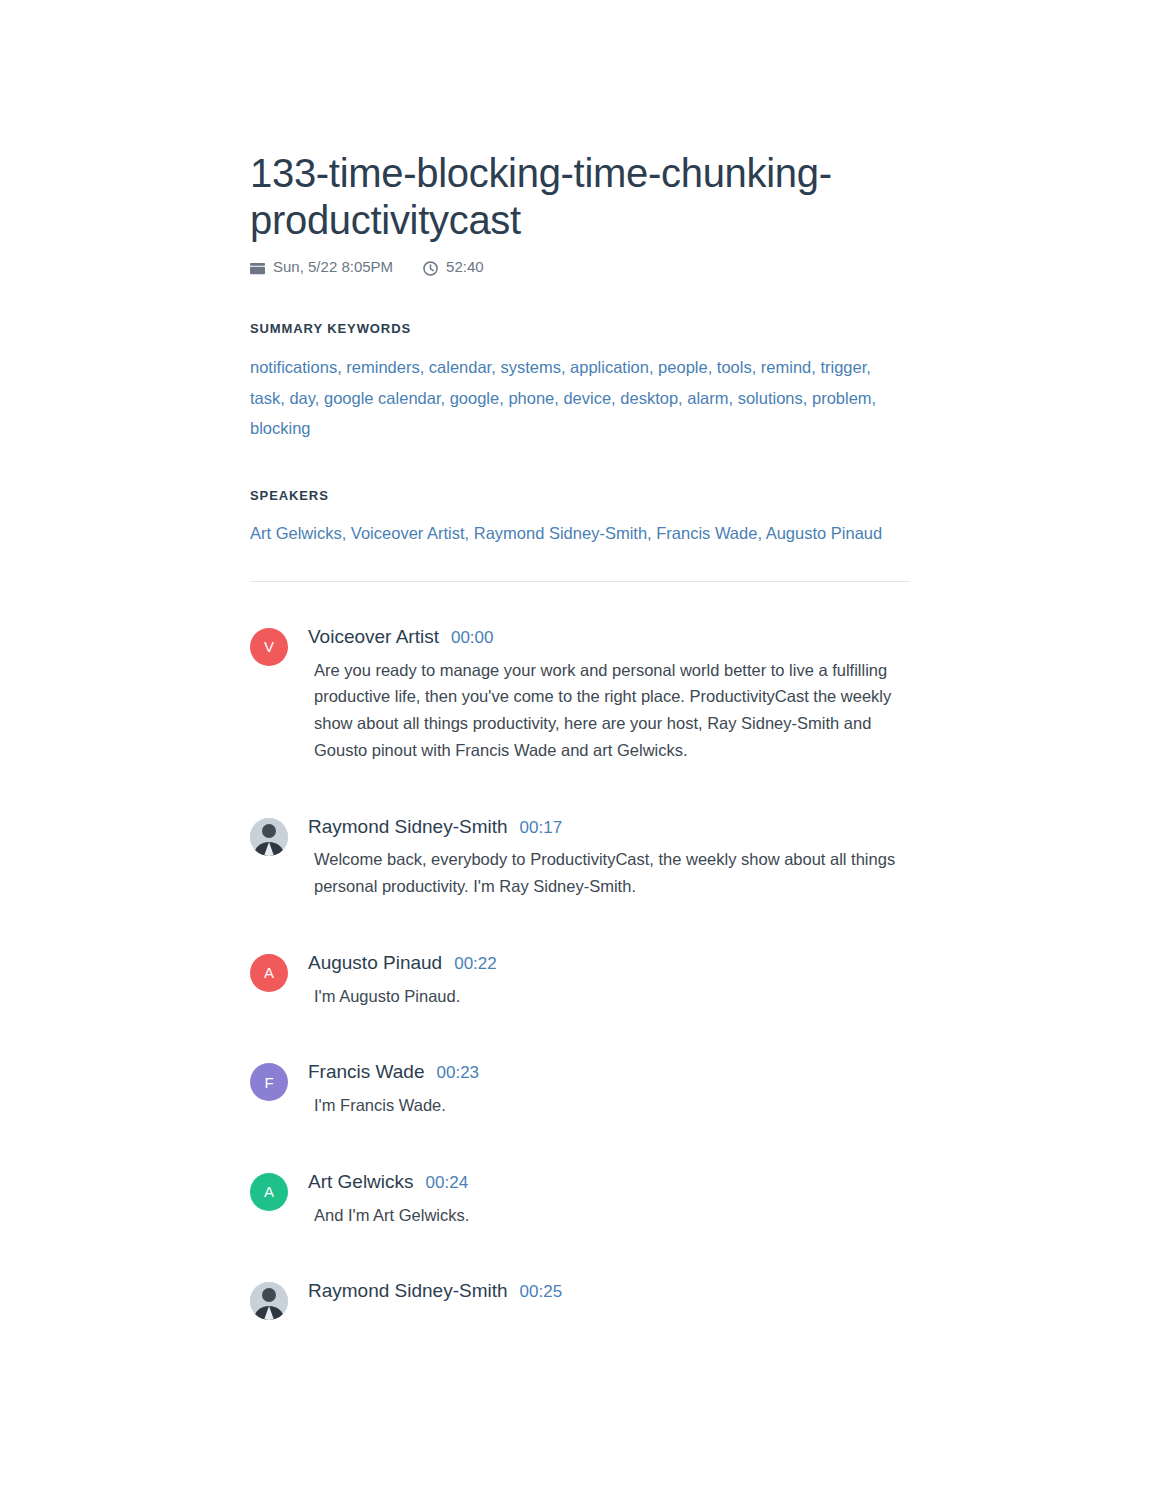133-time-blocking-time-chunking-productivitycast
Sun, 5/22 8:05PM 52:40
Summary keywords
notifications, reminders, calendar, systems, application, people, tools, remind, trigger, task, day, google calendar, google, phone, device, desktop, alarm, solutions, problem, blocking
Speakers
Art Gelwicks, Voiceover Artist, Raymond Sidney-Smith, Francis Wade, Augusto Pinaud
V
Voiceover Artist 00:00
Are you ready to manage your work and personal world better to live a fulfilling productive life, then you've come to the right place. ProductivityCast the weekly show about all things productivity, here are your host, Ray Sidney-Smith and Gousto pinout with Francis Wade and art Gelwicks.
Raymond Sidney-Smith 00:17
Welcome back, everybody to ProductivityCast, the weekly show about all things personal productivity. I'm Ray Sidney-Smith.
A
Augusto Pinaud 00:22
I'm Augusto Pinaud.
F
Francis Wade 00:23
I'm Francis Wade.
A
Art Gelwicks 00:24
And I'm Art Gelwicks.
Raymond Sidney-Smith 00:25